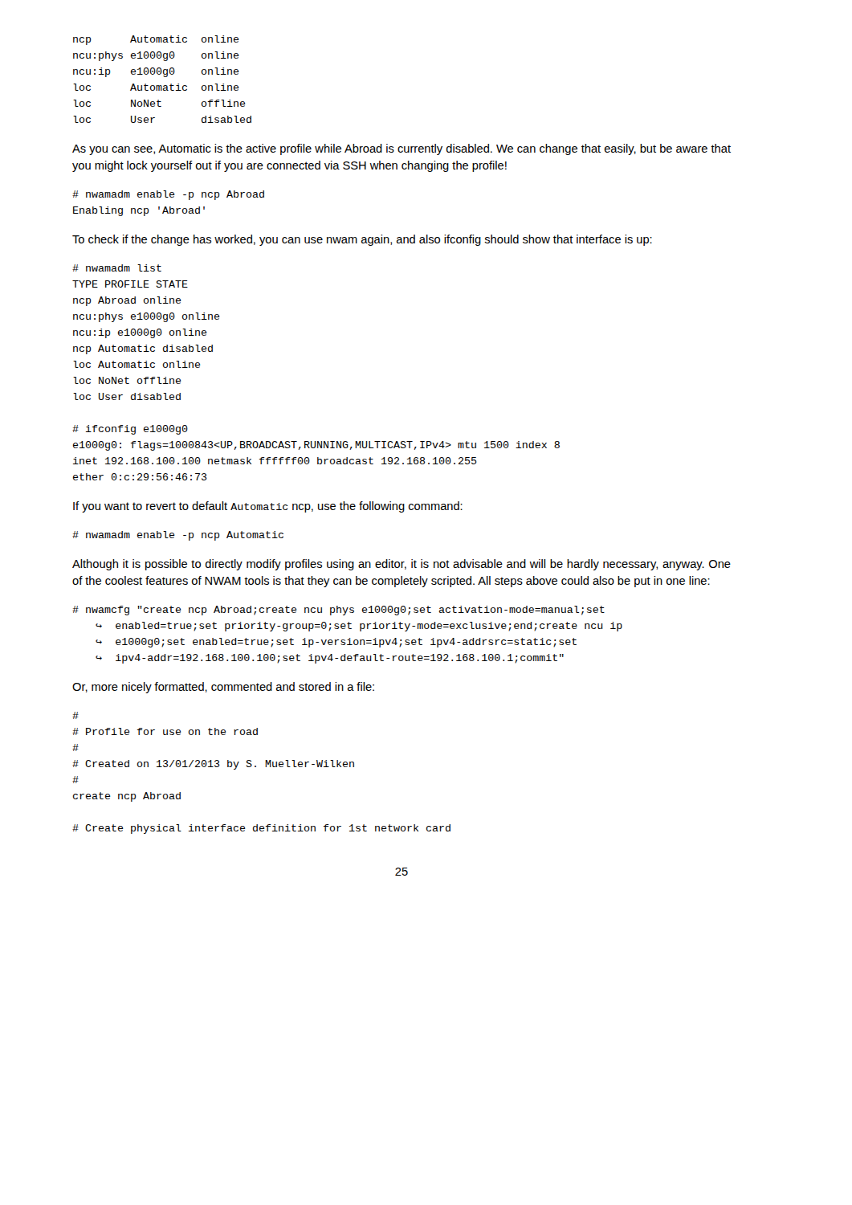ncp      Automatic  online
ncu:phys e1000g0    online
ncu:ip   e1000g0    online
loc      Automatic  online
loc      NoNet      offline
loc      User       disabled
As you can see, Automatic is the active profile while Abroad is currently disabled. We can change that easily, but be aware that you might lock yourself out if you are connected via SSH when changing the profile!
# nwamadm enable -p ncp Abroad
Enabling ncp 'Abroad'
To check if the change has worked, you can use nwam again, and also ifconfig should show that interface is up:
# nwamadm list
TYPE PROFILE STATE
ncp Abroad online
ncu:phys e1000g0 online
ncu:ip e1000g0 online
ncp Automatic disabled
loc Automatic online
loc NoNet offline
loc User disabled

# ifconfig e1000g0
e1000g0: flags=1000843<UP,BROADCAST,RUNNING,MULTICAST,IPv4> mtu 1500 index 8
inet 192.168.100.100 netmask ffffff00 broadcast 192.168.100.255
ether 0:c:29:56:46:73
If you want to revert to default Automatic ncp, use the following command:
# nwamadm enable -p ncp Automatic
Although it is possible to directly modify profiles using an editor, it is not advisable and will be hardly necessary, anyway. One of the coolest features of NWAM tools is that they can be completely scripted. All steps above could also be put in one line:
# nwamcfg "create ncp Abroad;create ncu phys e1000g0;set activation-mode=manual;set
↪  enabled=true;set priority-group=0;set priority-mode=exclusive;end;create ncu ip
↪  e1000g0;set enabled=true;set ip-version=ipv4;set ipv4-addrsrc=static;set
↪  ipv4-addr=192.168.100.100;set ipv4-default-route=192.168.100.1;commit"
Or, more nicely formatted, commented and stored in a file:
#
# Profile for use on the road
#
# Created on 13/01/2013 by S. Mueller-Wilken
#
create ncp Abroad

# Create physical interface definition for 1st network card
25